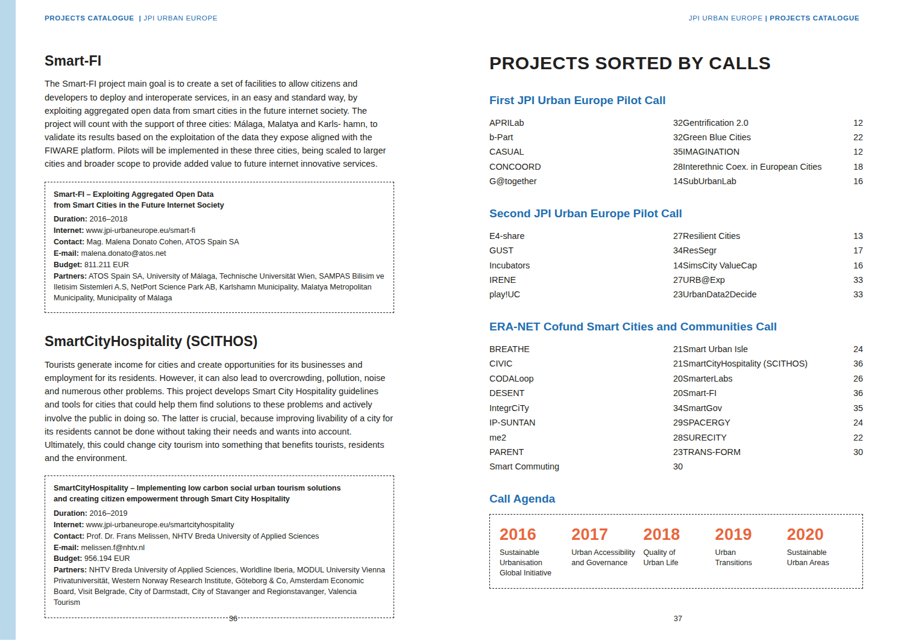PROJECTS CATALOGUE | JPI URBAN EUROPE
JPI URBAN EUROPE | PROJECTS CATALOGUE
Smart-FI
The Smart-FI project main goal is to create a set of facilities to allow citizens and developers to deploy and interoperate services, in an easy and standard way, by exploiting aggregated open data from smart cities in the future internet society. The project will count with the support of three cities: Málaga, Malatya and Karls- hamn, to validate its results based on the exploitation of the data they expose aligned with the FIWARE platform. Pilots will be implemented in these three cities, being scaled to larger cities and broader scope to provide added value to future internet innovative services.
Smart-FI – Exploiting Aggregated Open Data
from Smart Cities in the Future Internet Society
Duration: 2016–2018
Internet: www.jpi-urbaneurope.eu/smart-fi
Contact: Mag. Malena Donato Cohen, ATOS Spain SA
E-mail: malena.donato@atos.net
Budget: 811.211 EUR
Partners: ATOS Spain SA, University of Málaga, Technische Universität Wien, SAMPAS Bilisim ve Iletisim Sistemleri A.S, NetPort Science Park AB, Karlshamn Municipality, Malatya Metropolitan Municipality, Municipality of Málaga
SmartCityHospitality (SCITHOS)
Tourists generate income for cities and create opportunities for its businesses and employment for its residents. However, it can also lead to overcrowding, pollution, noise and numerous other problems. This project develops Smart City Hospitality guidelines and tools for cities that could help them find solutions to these problems and actively involve the public in doing so. The latter is crucial, because improving livability of a city for its residents cannot be done without taking their needs and wants into account. Ultimately, this could change city tourism into something that benefits tourists, residents and the environment.
SmartCityHospitality – Implementing low carbon social urban tourism solutions
and creating citizen empowerment through Smart City Hospitality
Duration: 2016–2019
Internet: www.jpi-urbaneurope.eu/smartcityhospitality
Contact: Prof. Dr. Frans Melissen, NHTV Breda University of Applied Sciences
E-mail: melissen.f@nhtv.nl
Budget: 956.194 EUR
Partners: NHTV Breda University of Applied Sciences, Worldline Iberia, MODUL University Vienna Privatuniversität, Western Norway Research Institute, Göteborg & Co, Amsterdam Economic Board, Visit Belgrade, City of Darmstadt, City of Stavanger and Regionstavanger, Valencia Tourism
PROJECTS SORTED BY CALLS
First JPI Urban Europe Pilot Call
| APRILab | 32 | Gentrification 2.0 | 12 |
| b-Part | 32 | Green Blue Cities | 22 |
| CASUAL | 35 | IMAGINATION | 12 |
| CONCOORD | 28 | Interethnic Coex. in European Cities | 18 |
| G@together | 14 | SubUrbanLab | 16 |
Second JPI Urban Europe Pilot Call
| E4-share | 27 | Resilient Cities | 13 |
| GUST | 34 | ResSegr | 17 |
| Incubators | 14 | SimsCity ValueCap | 16 |
| IRENE | 27 | URB@Exp | 33 |
| play!UC | 23 | UrbanData2Decide | 33 |
ERA-NET Cofund Smart Cities and Communities Call
| BREATHE | 21 | Smart Urban Isle | 24 |
| CIVIC | 21 | SmartCityHospitality (SCITHOS) | 36 |
| CODALoop | 20 | SmarterLabs | 26 |
| DESENT | 20 | Smart-FI | 36 |
| IntegrCiTy | 34 | SmartGov | 35 |
| IP-SUNTAN | 29 | SPACERGY | 24 |
| me2 | 28 | SURECITY | 22 |
| PARENT | 23 | TRANS-FORM | 30 |
| Smart Commuting | 30 | | |
Call Agenda
2016
Sustainable
Urbanisation
Global Initiative
2017
Urban Accessibility
and Governance
2018
Quality of
Urban Life
2019
Urban
Transitions
2020
Sustainable
Urban Areas
36
37